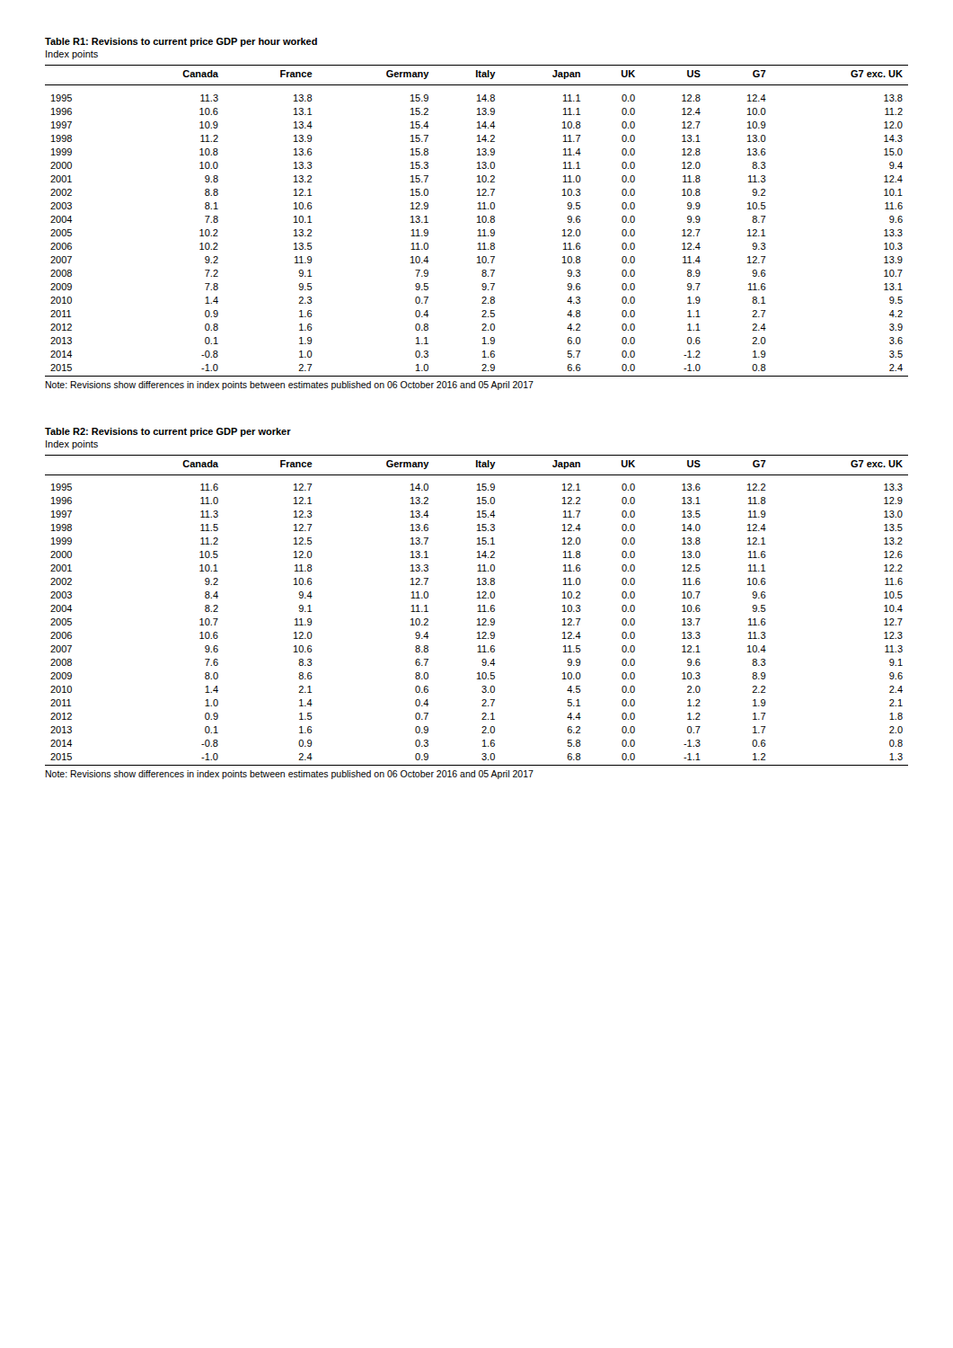Table R1: Revisions to current price GDP per hour worked
Index points
| | Canada | France | Germany | Italy | Japan | UK | US | G7 | G7 exc. UK |
| --- | --- | --- | --- | --- | --- | --- | --- | --- | --- |
| 1995 | 11.3 | 13.8 | 15.9 | 14.8 | 11.1 | 0.0 | 12.8 | 12.4 | 13.8 |
| 1996 | 10.6 | 13.1 | 15.2 | 13.9 | 11.1 | 0.0 | 12.4 | 10.0 | 11.2 |
| 1997 | 10.9 | 13.4 | 15.4 | 14.4 | 10.8 | 0.0 | 12.7 | 10.9 | 12.0 |
| 1998 | 11.2 | 13.9 | 15.7 | 14.2 | 11.7 | 0.0 | 13.1 | 13.0 | 14.3 |
| 1999 | 10.8 | 13.6 | 15.8 | 13.9 | 11.4 | 0.0 | 12.8 | 13.6 | 15.0 |
| 2000 | 10.0 | 13.3 | 15.3 | 13.0 | 11.1 | 0.0 | 12.0 | 8.3 | 9.4 |
| 2001 | 9.8 | 13.2 | 15.7 | 10.2 | 11.0 | 0.0 | 11.8 | 11.3 | 12.4 |
| 2002 | 8.8 | 12.1 | 15.0 | 12.7 | 10.3 | 0.0 | 10.8 | 9.2 | 10.1 |
| 2003 | 8.1 | 10.6 | 12.9 | 11.0 | 9.5 | 0.0 | 9.9 | 10.5 | 11.6 |
| 2004 | 7.8 | 10.1 | 13.1 | 10.8 | 9.6 | 0.0 | 9.9 | 8.7 | 9.6 |
| 2005 | 10.2 | 13.2 | 11.9 | 11.9 | 12.0 | 0.0 | 12.7 | 12.1 | 13.3 |
| 2006 | 10.2 | 13.5 | 11.0 | 11.8 | 11.6 | 0.0 | 12.4 | 9.3 | 10.3 |
| 2007 | 9.2 | 11.9 | 10.4 | 10.7 | 10.8 | 0.0 | 11.4 | 12.7 | 13.9 |
| 2008 | 7.2 | 9.1 | 7.9 | 8.7 | 9.3 | 0.0 | 8.9 | 9.6 | 10.7 |
| 2009 | 7.8 | 9.5 | 9.5 | 9.7 | 9.6 | 0.0 | 9.7 | 11.6 | 13.1 |
| 2010 | 1.4 | 2.3 | 0.7 | 2.8 | 4.3 | 0.0 | 1.9 | 8.1 | 9.5 |
| 2011 | 0.9 | 1.6 | 0.4 | 2.5 | 4.8 | 0.0 | 1.1 | 2.7 | 4.2 |
| 2012 | 0.8 | 1.6 | 0.8 | 2.0 | 4.2 | 0.0 | 1.1 | 2.4 | 3.9 |
| 2013 | 0.1 | 1.9 | 1.1 | 1.9 | 6.0 | 0.0 | 0.6 | 2.0 | 3.6 |
| 2014 | -0.8 | 1.0 | 0.3 | 1.6 | 5.7 | 0.0 | -1.2 | 1.9 | 3.5 |
| 2015 | -1.0 | 2.7 | 1.0 | 2.9 | 6.6 | 0.0 | -1.0 | 0.8 | 2.4 |
Note: Revisions show differences in index points between estimates published on 06 October 2016 and 05 April 2017
Table R2: Revisions to current price GDP per worker
Index points
| | Canada | France | Germany | Italy | Japan | UK | US | G7 | G7 exc. UK |
| --- | --- | --- | --- | --- | --- | --- | --- | --- | --- |
| 1995 | 11.6 | 12.7 | 14.0 | 15.9 | 12.1 | 0.0 | 13.6 | 12.2 | 13.3 |
| 1996 | 11.0 | 12.1 | 13.2 | 15.0 | 12.2 | 0.0 | 13.1 | 11.8 | 12.9 |
| 1997 | 11.3 | 12.3 | 13.4 | 15.4 | 11.7 | 0.0 | 13.5 | 11.9 | 13.0 |
| 1998 | 11.5 | 12.7 | 13.6 | 15.3 | 12.4 | 0.0 | 14.0 | 12.4 | 13.5 |
| 1999 | 11.2 | 12.5 | 13.7 | 15.1 | 12.0 | 0.0 | 13.8 | 12.1 | 13.2 |
| 2000 | 10.5 | 12.0 | 13.1 | 14.2 | 11.8 | 0.0 | 13.0 | 11.6 | 12.6 |
| 2001 | 10.1 | 11.8 | 13.3 | 11.0 | 11.6 | 0.0 | 12.5 | 11.1 | 12.2 |
| 2002 | 9.2 | 10.6 | 12.7 | 13.8 | 11.0 | 0.0 | 11.6 | 10.6 | 11.6 |
| 2003 | 8.4 | 9.4 | 11.0 | 12.0 | 10.2 | 0.0 | 10.7 | 9.6 | 10.5 |
| 2004 | 8.2 | 9.1 | 11.1 | 11.6 | 10.3 | 0.0 | 10.6 | 9.5 | 10.4 |
| 2005 | 10.7 | 11.9 | 10.2 | 12.9 | 12.7 | 0.0 | 13.7 | 11.6 | 12.7 |
| 2006 | 10.6 | 12.0 | 9.4 | 12.9 | 12.4 | 0.0 | 13.3 | 11.3 | 12.3 |
| 2007 | 9.6 | 10.6 | 8.8 | 11.6 | 11.5 | 0.0 | 12.1 | 10.4 | 11.3 |
| 2008 | 7.6 | 8.3 | 6.7 | 9.4 | 9.9 | 0.0 | 9.6 | 8.3 | 9.1 |
| 2009 | 8.0 | 8.6 | 8.0 | 10.5 | 10.0 | 0.0 | 10.3 | 8.9 | 9.6 |
| 2010 | 1.4 | 2.1 | 0.6 | 3.0 | 4.5 | 0.0 | 2.0 | 2.2 | 2.4 |
| 2011 | 1.0 | 1.4 | 0.4 | 2.7 | 5.1 | 0.0 | 1.2 | 1.9 | 2.1 |
| 2012 | 0.9 | 1.5 | 0.7 | 2.1 | 4.4 | 0.0 | 1.2 | 1.7 | 1.8 |
| 2013 | 0.1 | 1.6 | 0.9 | 2.0 | 6.2 | 0.0 | 0.7 | 1.7 | 2.0 |
| 2014 | -0.8 | 0.9 | 0.3 | 1.6 | 5.8 | 0.0 | -1.3 | 0.6 | 0.8 |
| 2015 | -1.0 | 2.4 | 0.9 | 3.0 | 6.8 | 0.0 | -1.1 | 1.2 | 1.3 |
Note: Revisions show differences in index points between estimates published on 06 October 2016 and 05 April 2017